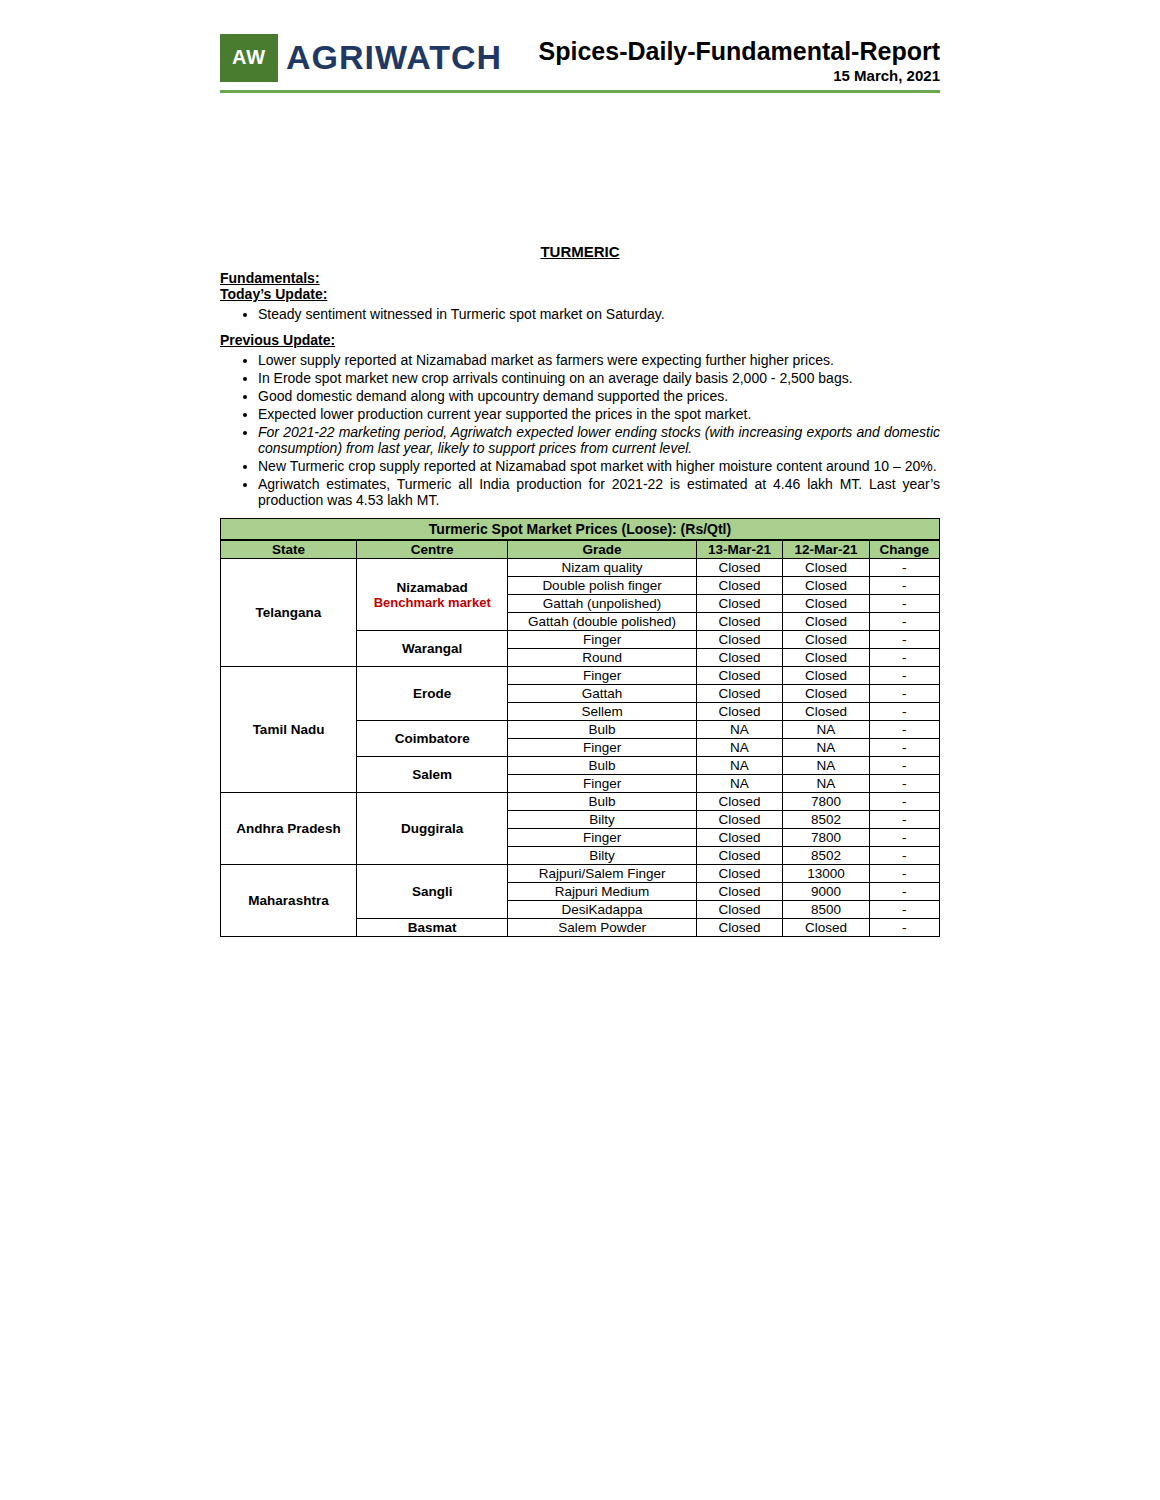AW
AGRIWATCH
Spices-Daily-Fundamental-Report
15 March, 2021
TURMERIC
Fundamentals:
Today’s Update:
Steady sentiment witnessed in Turmeric spot market on Saturday.
Previous Update:
Lower supply reported at Nizamabad market as farmers were expecting further higher prices.
In Erode spot market new crop arrivals continuing on an average daily basis 2,000 - 2,500 bags.
Good domestic demand along with upcountry demand supported the prices.
Expected lower production current year supported the prices in the spot market.
For 2021-22 marketing period, Agriwatch expected lower ending stocks (with increasing exports and domestic consumption) from last year, likely to support prices from current level.
New Turmeric crop supply reported at Nizamabad spot market with higher moisture content around 10 – 20%.
Agriwatch estimates, Turmeric all India production for 2021-22 is estimated at 4.46 lakh MT. Last year’s production was 4.53 lakh MT.
Turmeric Spot Market Prices (Loose): (Rs/Qtl)
| State | Centre | Grade | 13-Mar-21 | 12-Mar-21 | Change |
| --- | --- | --- | --- | --- | --- |
| Telangana | Nizamabad Benchmark market | Nizam quality | Closed | Closed | - |
| Double polish finger | Closed | Closed | - |
| Gattah (unpolished) | Closed | Closed | - |
| Gattah (double polished) | Closed | Closed | - |
| Warangal | Finger | Closed | Closed | - |
| Round | Closed | Closed | - |
| Tamil Nadu | Erode | Finger | Closed | Closed | - |
| Gattah | Closed | Closed | - |
| Sellem | Closed | Closed | - |
| Coimbatore | Bulb | NA | NA | - |
| Finger | NA | NA | - |
| Salem | Bulb | NA | NA | - |
| Finger | NA | NA | - |
| Andhra Pradesh | Duggirala | Bulb | Closed | 7800 | - |
| Bilty | Closed | 8502 | - |
| Finger | Closed | 7800 | - |
| Bilty | Closed | 8502 | - |
| Maharashtra | Sangli | Rajpuri/Salem Finger | Closed | 13000 | - |
| Rajpuri Medium | Closed | 9000 | - |
| DesiKadappa | Closed | 8500 | - |
| Basmat | Salem Powder | Closed | Closed | - |